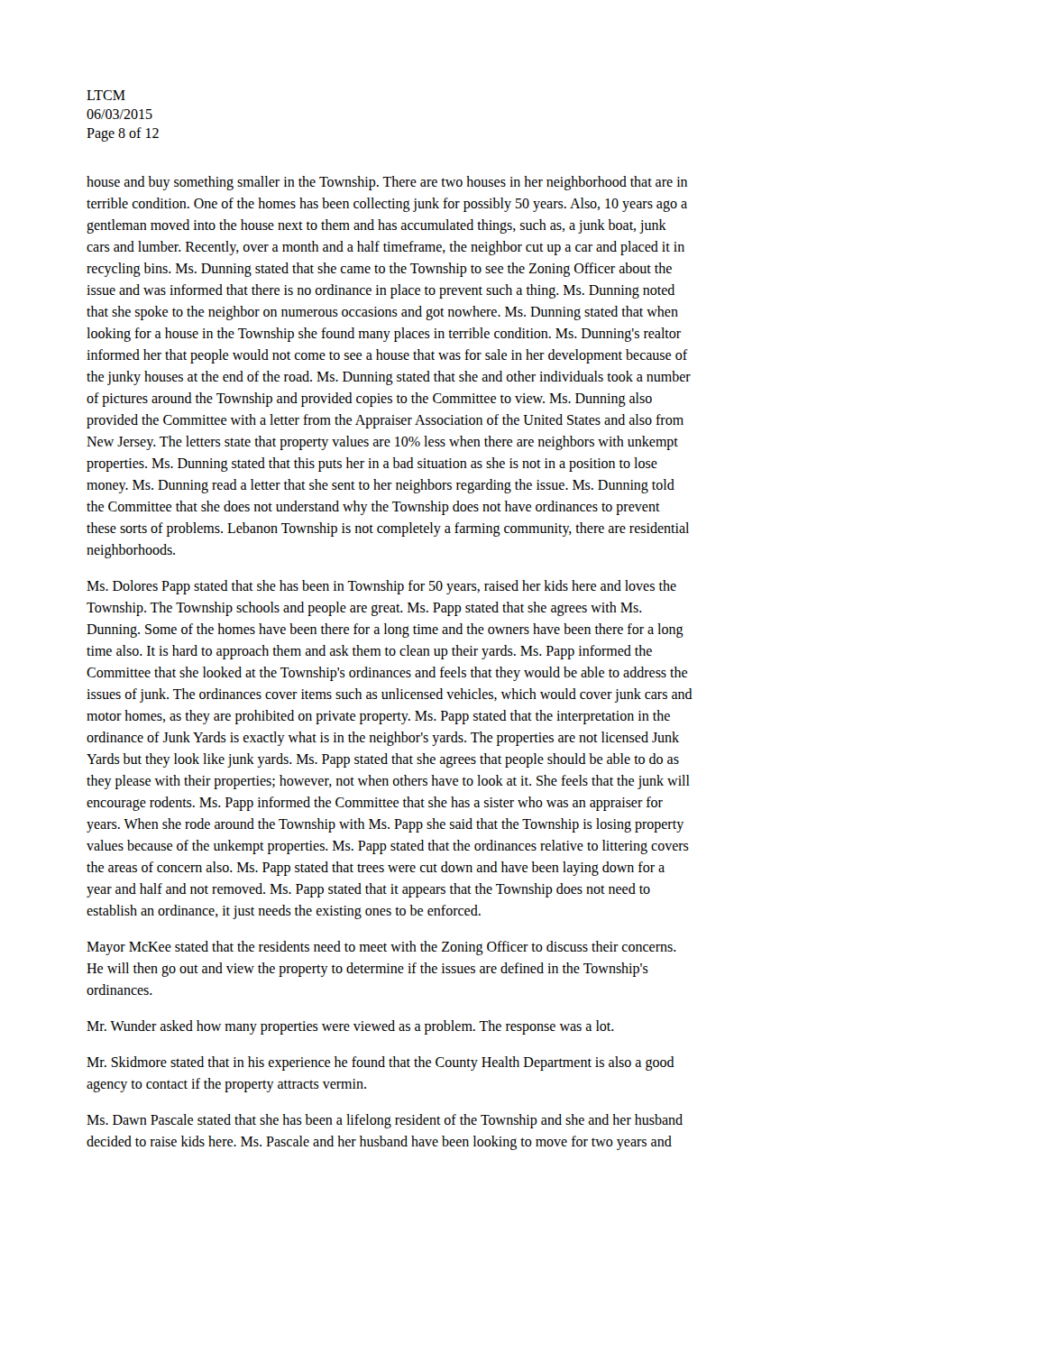LTCM
06/03/2015
Page 8 of 12
house and buy something smaller in the Township. There are two houses in her neighborhood that are in terrible condition. One of the homes has been collecting junk for possibly 50 years. Also, 10 years ago a gentleman moved into the house next to them and has accumulated things, such as, a junk boat, junk cars and lumber. Recently, over a month and a half timeframe, the neighbor cut up a car and placed it in recycling bins. Ms. Dunning stated that she came to the Township to see the Zoning Officer about the issue and was informed that there is no ordinance in place to prevent such a thing. Ms. Dunning noted that she spoke to the neighbor on numerous occasions and got nowhere. Ms. Dunning stated that when looking for a house in the Township she found many places in terrible condition. Ms. Dunning's realtor informed her that people would not come to see a house that was for sale in her development because of the junky houses at the end of the road. Ms. Dunning stated that she and other individuals took a number of pictures around the Township and provided copies to the Committee to view. Ms. Dunning also provided the Committee with a letter from the Appraiser Association of the United States and also from New Jersey. The letters state that property values are 10% less when there are neighbors with unkempt properties. Ms. Dunning stated that this puts her in a bad situation as she is not in a position to lose money. Ms. Dunning read a letter that she sent to her neighbors regarding the issue. Ms. Dunning told the Committee that she does not understand why the Township does not have ordinances to prevent these sorts of problems. Lebanon Township is not completely a farming community, there are residential neighborhoods.
Ms. Dolores Papp stated that she has been in Township for 50 years, raised her kids here and loves the Township. The Township schools and people are great. Ms. Papp stated that she agrees with Ms. Dunning. Some of the homes have been there for a long time and the owners have been there for a long time also. It is hard to approach them and ask them to clean up their yards. Ms. Papp informed the Committee that she looked at the Township's ordinances and feels that they would be able to address the issues of junk. The ordinances cover items such as unlicensed vehicles, which would cover junk cars and motor homes, as they are prohibited on private property. Ms. Papp stated that the interpretation in the ordinance of Junk Yards is exactly what is in the neighbor's yards. The properties are not licensed Junk Yards but they look like junk yards. Ms. Papp stated that she agrees that people should be able to do as they please with their properties; however, not when others have to look at it. She feels that the junk will encourage rodents. Ms. Papp informed the Committee that she has a sister who was an appraiser for years. When she rode around the Township with Ms. Papp she said that the Township is losing property values because of the unkempt properties. Ms. Papp stated that the ordinances relative to littering covers the areas of concern also. Ms. Papp stated that trees were cut down and have been laying down for a year and half and not removed. Ms. Papp stated that it appears that the Township does not need to establish an ordinance, it just needs the existing ones to be enforced.
Mayor McKee stated that the residents need to meet with the Zoning Officer to discuss their concerns. He will then go out and view the property to determine if the issues are defined in the Township's ordinances.
Mr. Wunder asked how many properties were viewed as a problem. The response was a lot.
Mr. Skidmore stated that in his experience he found that the County Health Department is also a good agency to contact if the property attracts vermin.
Ms. Dawn Pascale stated that she has been a lifelong resident of the Township and she and her husband decided to raise kids here. Ms. Pascale and her husband have been looking to move for two years and